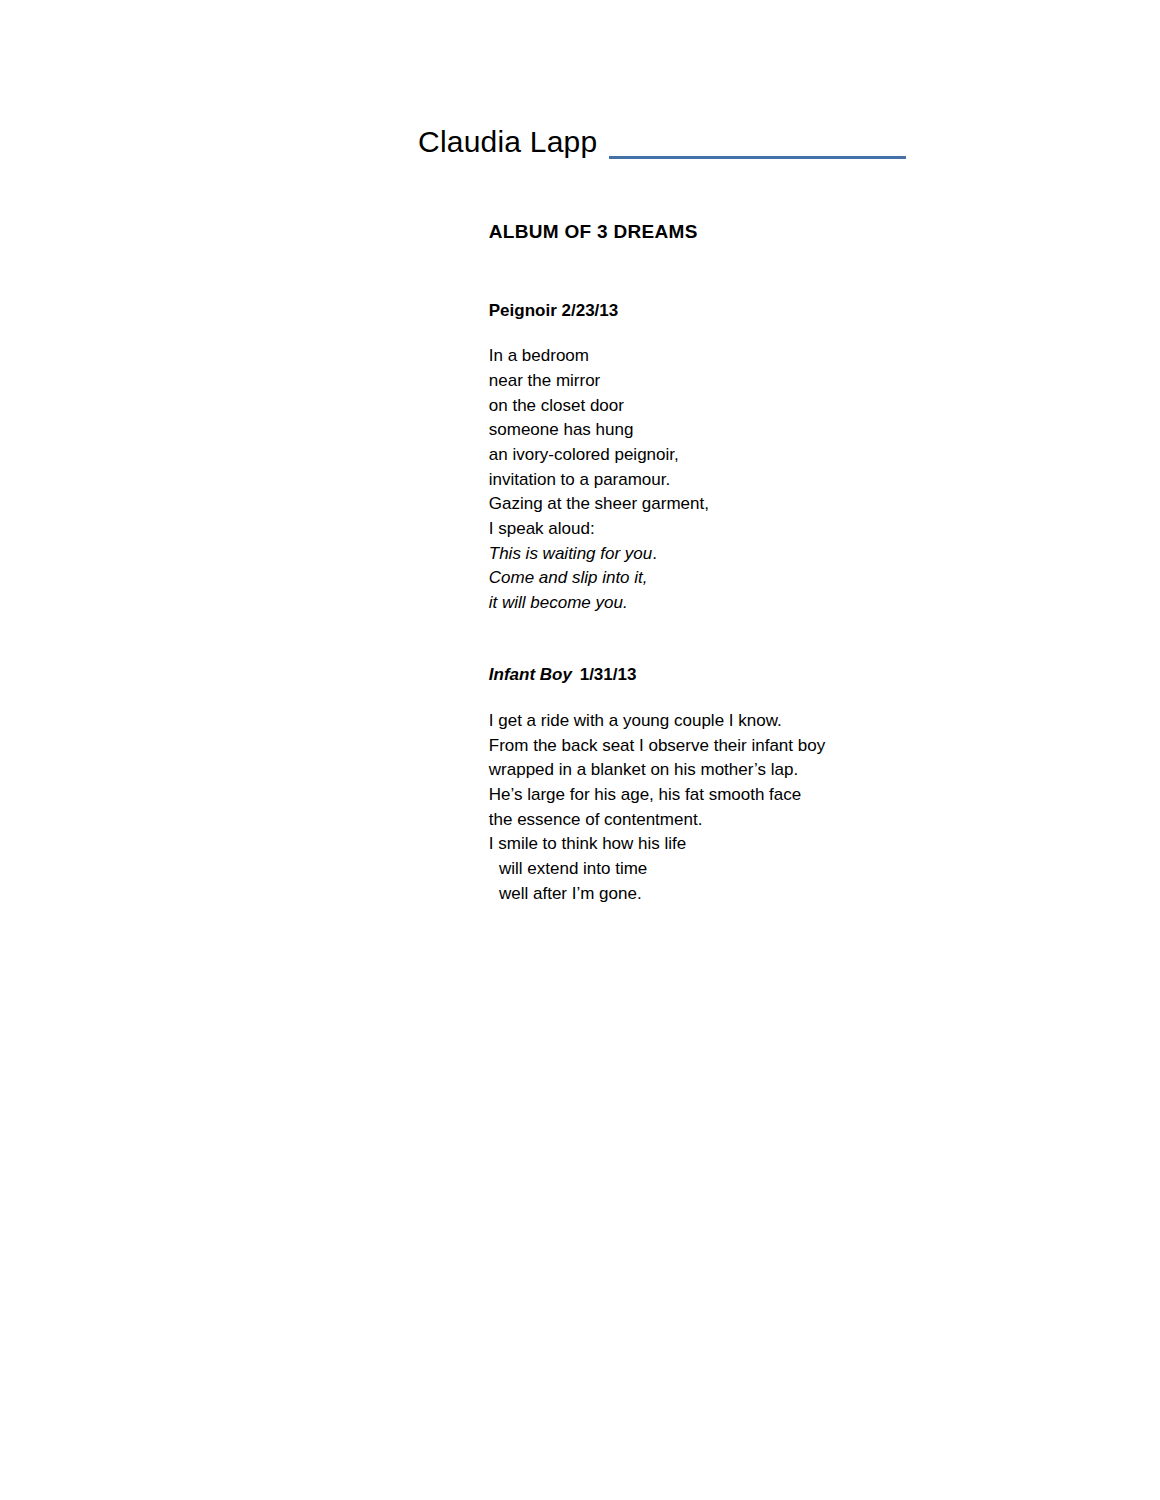Claudia Lapp
ALBUM OF 3 DREAMS
Peignoir 2/23/13
In a bedroom near the mirror on the closet door someone has hung an ivory-colored peignoir, invitation to a paramour. Gazing at the sheer garment, I speak aloud: This is waiting for you. Come and slip into it, it will become you.
Infant Boy 1/31/13
I get a ride with a young couple I know. From the back seat I observe their infant boy wrapped in a blanket on his mother’s lap. He’s large for his age, his fat smooth face the essence of contentment. I smile to think how his life will extend into time well after I’m gone.